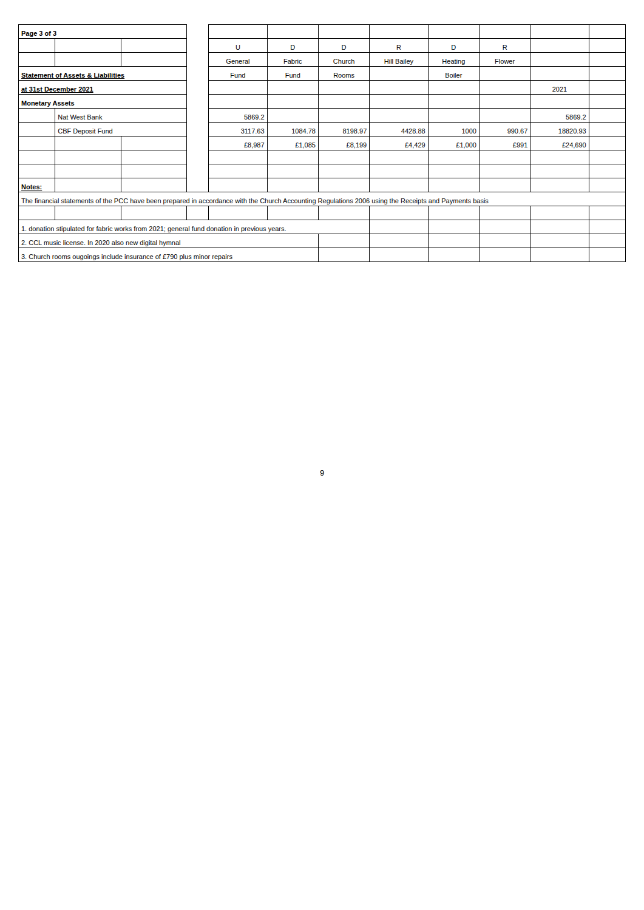| Page 3 of 3 | | | | | | | | | |
| | | | | U | D | D | R | D | R | | |
| | | | | General | Fabric | Church | Hill Bailey | Heating | Flower | | |
| Statement of Assets & Liabilities | | Fund | Fund | Rooms | | Boiler | | | |
| at 31st December 2021 | | | | | | | | 2021 | |
| Monetary Assets | | | | | | | | | |
| | Nat West Bank | | 5869.2 | | | | | | 5869.2 | |
| | CBF Deposit Fund | | 3117.63 | 1084.78 | 8198.97 | 4428.88 | 1000 | 990.67 | 18820.93 | |
| | | | | £8,987 | £1,085 | £8,199 | £4,429 | £1,000 | £991 | £24,690 | |
| Notes: | | | | | | | | | | | |
| The financial statements of the PCC have been prepared in accordance with the Church Accounting Regulations 2006 using the Receipts and Payments basis |
| 1. donation stipulated for fabric works from 2021; general fund donation in previous years. | | | | | |
| 2. CCL music license. In 2020 also new digital hymnal | | | | | | |
| 3. Church rooms ougoings include insurance of £790 plus minor repairs | | | | | | |
9